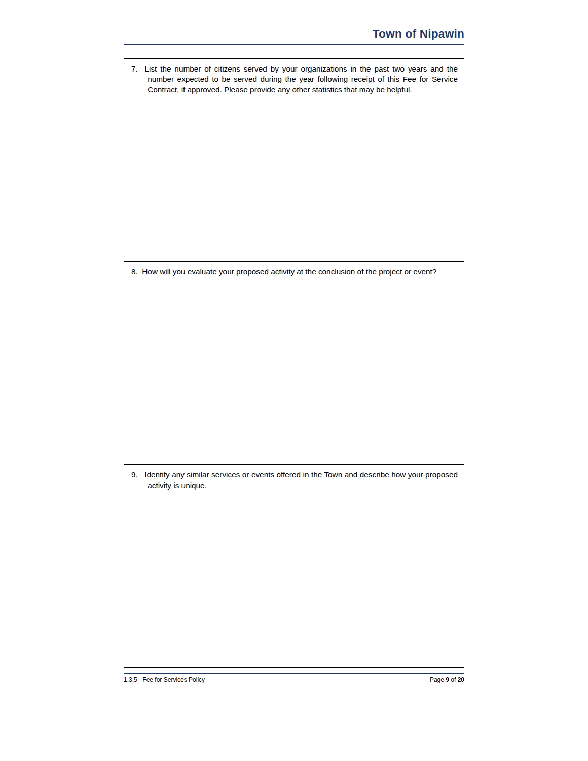Town of Nipawin
| 7. List the number of citizens served by your organizations in the past two years and the number expected to be served during the year following receipt of this Fee for Service Contract, if approved. Please provide any other statistics that may be helpful. |
| 8. How will you evaluate your proposed activity at the conclusion of the project or event? |
| 9. Identify any similar services or events offered in the Town and describe how your proposed activity is unique. |
1.3.5 - Fee for Services Policy
Page 9 of 20